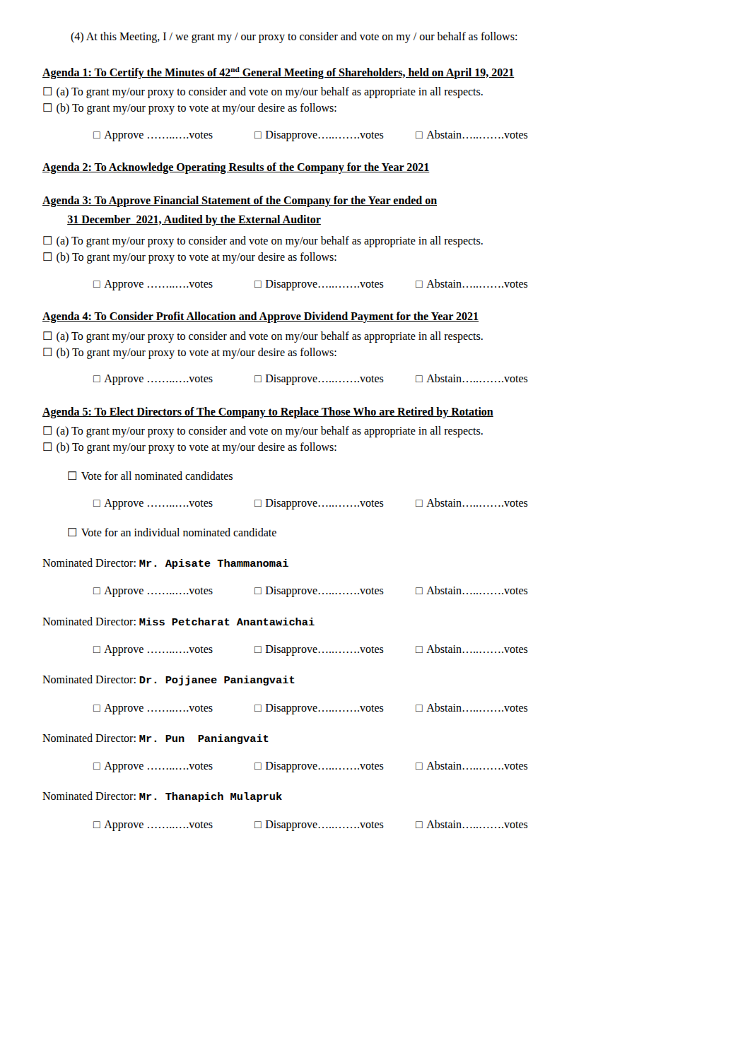(4) At this Meeting, I / we grant my / our proxy to consider and vote on my / our behalf as follows:
Agenda 1: To Certify the Minutes of 42nd General Meeting of Shareholders, held on April 19, 2021
(a) To grant my/our proxy to consider and vote on my/our behalf as appropriate in all respects.
(b) To grant my/our proxy to vote at my/our desire as follows:
Approve ……..….votes Disapprove…..…….votes Abstain…..…….votes
Agenda 2: To Acknowledge Operating Results of the Company for the Year 2021
Agenda 3: To Approve Financial Statement of the Company for the Year ended on
31 December 2021, Audited by the External Auditor
(a) To grant my/our proxy to consider and vote on my/our behalf as appropriate in all respects.
(b) To grant my/our proxy to vote at my/our desire as follows:
Approve ……..….votes Disapprove…..…….votes Abstain…..…….votes
Agenda 4: To Consider Profit Allocation and Approve Dividend Payment for the Year 2021
(a) To grant my/our proxy to consider and vote on my/our behalf as appropriate in all respects.
(b) To grant my/our proxy to vote at my/our desire as follows:
Approve ……..….votes Disapprove…..…….votes Abstain…..…….votes
Agenda 5: To Elect Directors of The Company to Replace Those Who are Retired by Rotation
(a) To grant my/our proxy to consider and vote on my/our behalf as appropriate in all respects.
(b) To grant my/our proxy to vote at my/our desire as follows:
Vote for all nominated candidates
Approve ……..….votes Disapprove…..…….votes Abstain…..…….votes
Vote for an individual nominated candidate
Nominated Director: Mr. Apisate Thammanomai
Approve ……..….votes Disapprove…..…….votes Abstain…..…….votes
Nominated Director: Miss Petcharat Anantawichai
Approve ……..….votes Disapprove…..…….votes Abstain…..…….votes
Nominated Director: Dr. Pojjanee Paniangvait
Approve ……..….votes Disapprove…..…….votes Abstain…..…….votes
Nominated Director: Mr. Pun Paniangvait
Approve ……..….votes Disapprove…..…….votes Abstain…..…….votes
Nominated Director: Mr. Thanapich Mulapruk
Approve ……..….votes Disapprove…..…….votes Abstain…..…….votes